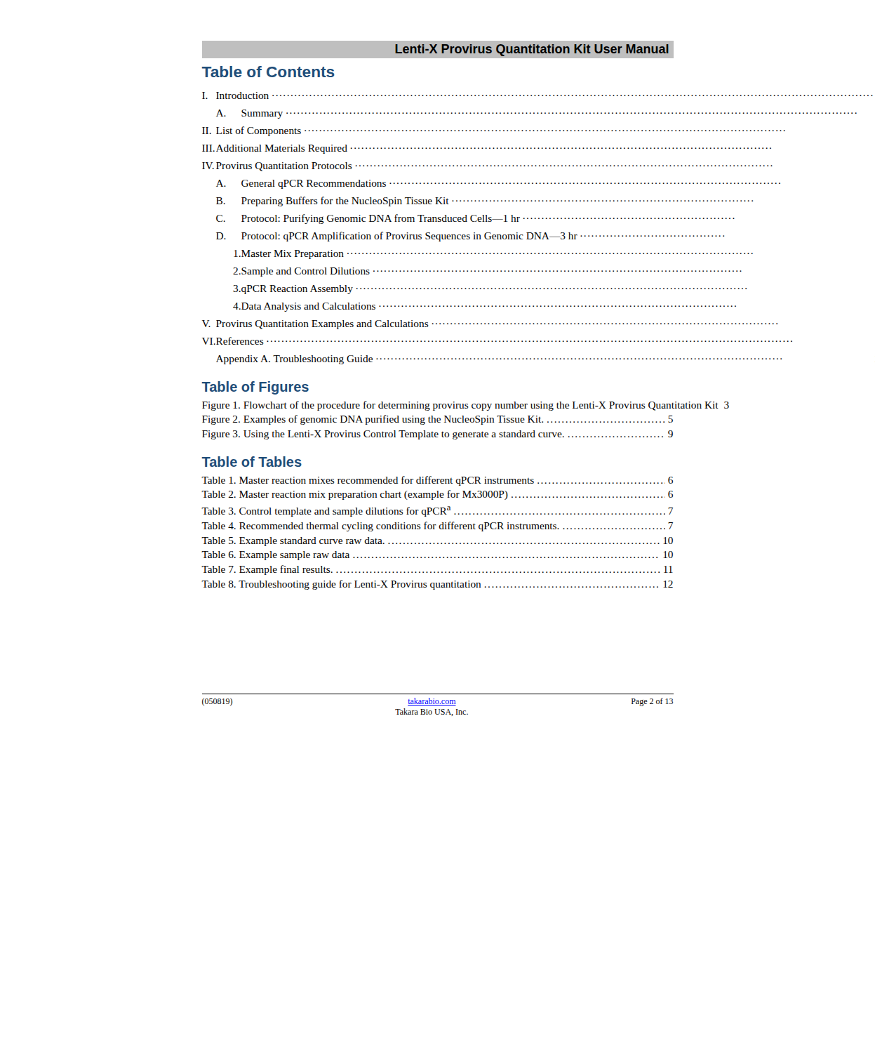Lenti-X Provirus Quantitation Kit User Manual
Table of Contents
| I. | Introduction ................................................................................................................................................................. | 3 |
| | A. | Summary ......................................................................................................................................................... | 3 |
| II. | List of Components ................................................................................................................................. | 3 |
| III. | Additional Materials Required ................................................................................................................. | 4 |
| IV. | Provirus Quantitation Protocols ................................................................................................................ | 4 |
| | A. | General qPCR Recommendations ......................................................................................................... | 4 |
| | B. | Preparing Buffers for the NucleoSpin Tissue Kit ................................................................................. | 4 |
| | C. | Protocol: Purifying Genomic DNA from Transduced Cells—1 hr ......................................................... | 5 |
| | D. | Protocol: qPCR Amplification of Provirus Sequences in Genomic DNA—3 hr ....................................... | 5 |
| | 1. | Master Mix Preparation ............................................................................................................. | 5 |
| | 2. | Sample and Control Dilutions ................................................................................................... | 6 |
| | 3. | qPCR Reaction Assembly ......................................................................................................... | 7 |
| | 4. | Data Analysis and Calculations ................................................................................................ | 8 |
| V. | Provirus Quantitation Examples and Calculations ............................................................................................. | 9 |
| VI. | References ............................................................................................................................................. | 11 |
| | Appendix A. Troubleshooting Guide ............................................................................................................. | 12 |
Table of Figures
Figure 1. Flowchart of the procedure for determining provirus copy number using the Lenti-X Provirus Quantitation Kit. 3
Figure 2. Examples of genomic DNA purified using the NucleoSpin Tissue Kit.............................................................. 5
Figure 3. Using the Lenti-X Provirus Control Template to generate a standard curve.......................................................... 9
Table of Tables
Table 1. Master reaction mixes recommended for different qPCR instruments..................................................................... 6
Table 2. Master reaction mix preparation chart (example for Mx3000P)............................................................................ 6
Table 3. Control template and sample dilutions for qPCRa.................................................................................................. 7
Table 4. Recommended thermal cycling conditions for different qPCR instruments........................................................... 7
Table 5. Example standard curve raw data........................................................................................................................ 10
Table 6. Example sample raw data.................................................................................................................................. 10
Table 7. Example final results.............................................................................................................................................. 11
Table 8. Troubleshooting guide for Lenti-X Provirus quantitation................................................................................... 12
(050819)
takarabio.com
Takara Bio USA, Inc.
Page 2 of 13